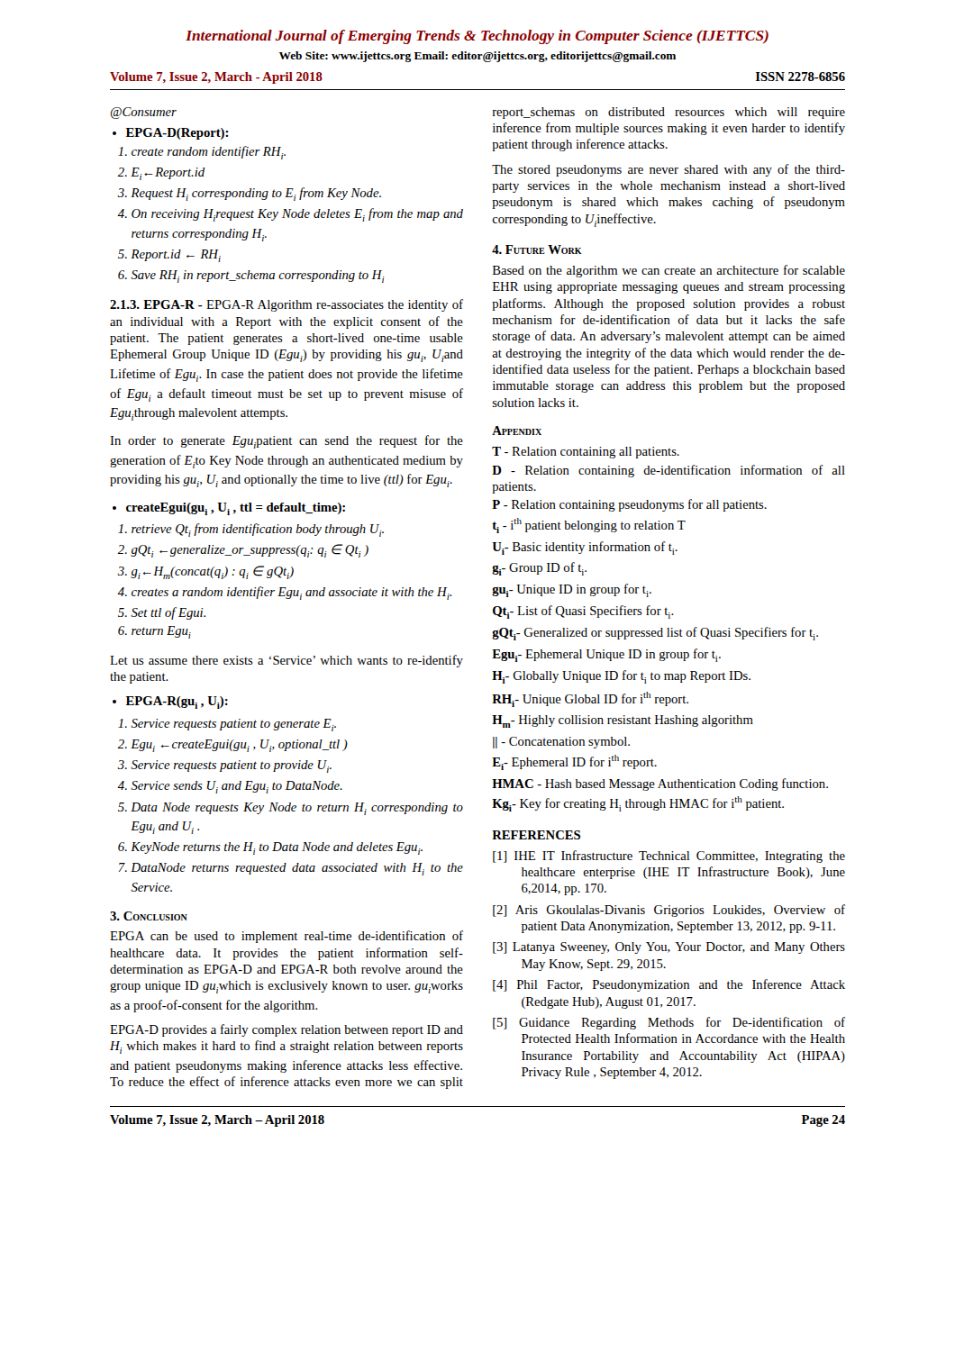International Journal of Emerging Trends & Technology in Computer Science (IJETTCS)
Web Site: www.ijettcs.org Email: editor@ijettcs.org, editorijettcs@gmail.com
Volume 7, Issue 2, March - April 2018 ISSN 2278-6856
@Consumer
EPGA-D(Report):
create random identifier RHi.
Ei←Report.id
Request Hi corresponding to Ei from Key Node.
On receiving Hirequest Key Node deletes Ei from the map and returns corresponding Hi.
Report.id ← RHi
Save RHi in report_schema corresponding to Hi
2.1.3. EPGA-R - EPGA-R Algorithm re-associates the identity of an individual with a Report with the explicit consent of the patient. The patient generates a short-lived one-time usable Ephemeral Group Unique ID (Egui) by providing his gui, Uiand Lifetime of Egui. In case the patient does not provide the lifetime of Egui a default timeout must be set up to prevent misuse of Eguithrough malevolent attempts.
In order to generate Eguipatient can send the request for the generation of Eito Key Node through an authenticated medium by providing his gui, Ui and optionally the time to live (ttl) for Egui.
createEgui(gui , Ui , ttl = default_time):
retrieve Qti from identification body through Ui.
gQti ←generalize_or_suppress(qi: qi ∈ Qti )
gi←Hm(concat(qi) : qi ∈ gQti)
creates a random identifier Egui and associate it with the Hi.
Set ttl of Egui.
return Egui
Let us assume there exists a ‘Service’ which wants to re-identify the patient.
EPGA-R(gui , Ui):
Service requests patient to generate Ei.
Egui ←createEgui(gui , Ui, optional_ttl )
Service requests patient to provide Ui.
Service sends Ui and Egui to DataNode.
Data Node requests Key Node to return Hi corresponding to Egui and Ui .
KeyNode returns the Hi to Data Node and deletes Egui.
DataNode returns requested data associated with Hi to the Service.
3. Conclusion
EPGA can be used to implement real-time de-identification of healthcare data. It provides the patient information self-determination as EPGA-D and EPGA-R both revolve around the group unique ID guiwhich is exclusively known to user. guiworks as a proof-of-consent for the algorithm.
EPGA-D provides a fairly complex relation between report ID and Hi which makes it hard to find a straight relation between reports and patient pseudonyms making inference attacks less effective. To reduce the effect of inference attacks even more we can split report_schemas on distributed resources which will require inference from multiple sources making it even harder to identify patient through inference attacks.
The stored pseudonyms are never shared with any of the third-party services in the whole mechanism instead a short-lived pseudonym is shared which makes caching of pseudonym corresponding to Uiineffective.
4. Future Work
Based on the algorithm we can create an architecture for scalable EHR using appropriate messaging queues and stream processing platforms. Although the proposed solution provides a robust mechanism for de-identification of data but it lacks the safe storage of data. An adversary’s malevolent attempt can be aimed at destroying the integrity of the data which would render the de-identified data useless for the patient. Perhaps a blockchain based immutable storage can address this problem but the proposed solution lacks it.
Appendix
T - Relation containing all patients.
D - Relation containing de-identification information of all patients.
P - Relation containing pseudonyms for all patients.
ti - ith patient belonging to relation T
Ui- Basic identity information of ti.
gi- Group ID of ti.
gui- Unique ID in group for ti.
Qti- List of Quasi Specifiers for ti.
gQti- Generalized or suppressed list of Quasi Specifiers for ti.
Egui- Ephemeral Unique ID in group for ti.
Hi- Globally Unique ID for ti to map Report IDs.
RHi- Unique Global ID for ith report.
Hm- Highly collision resistant Hashing algorithm
|| - Concatenation symbol.
Ei- Ephemeral ID for ith report.
HMAC - Hash based Message Authentication Coding function.
Kgi- Key for creating Hi through HMAC for ith patient.
REFERENCES
[1] IHE IT Infrastructure Technical Committee, Integrating the healthcare enterprise (IHE IT Infrastructure Book), June 6,2014, pp. 170.
[2] Aris Gkoulalas-Divanis Grigorios Loukides, Overview of patient Data Anonymization, September 13, 2012, pp. 9-11.
[3] Latanya Sweeney, Only You, Your Doctor, and Many Others May Know, Sept. 29, 2015.
[4] Phil Factor, Pseudonymization and the Inference Attack (Redgate Hub), August 01, 2017.
[5] Guidance Regarding Methods for De-identification of Protected Health Information in Accordance with the Health Insurance Portability and Accountability Act (HIPAA) Privacy Rule , September 4, 2012.
Volume 7, Issue 2, March – April 2018 Page 24